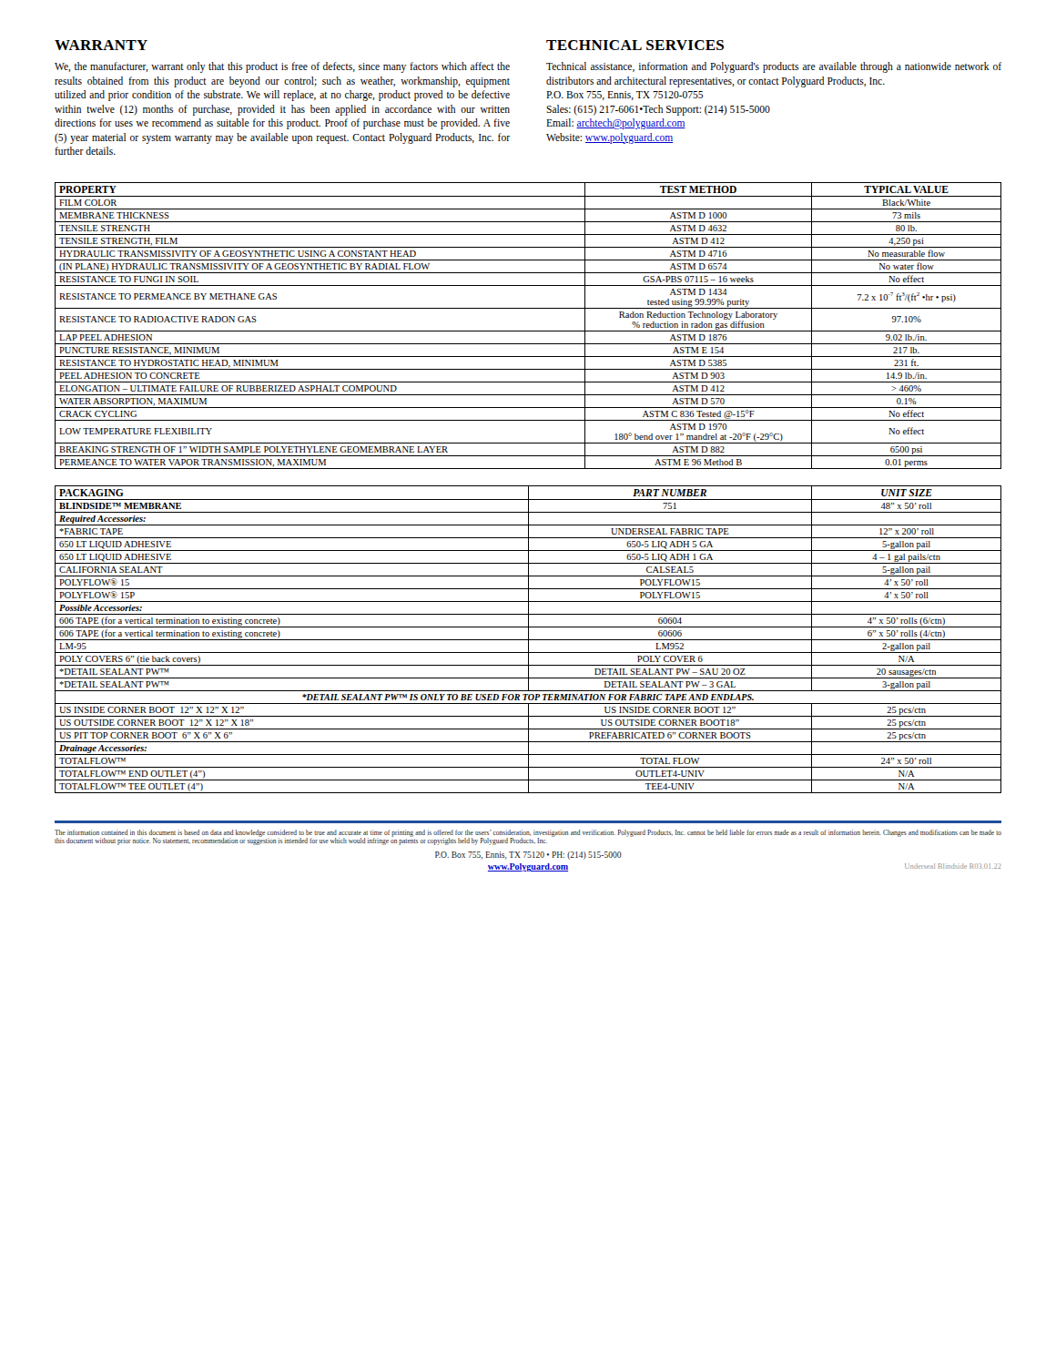WARRANTY
We, the manufacturer, warrant only that this product is free of defects, since many factors which affect the results obtained from this product are beyond our control; such as weather, workmanship, equipment utilized and prior condition of the substrate. We will replace, at no charge, product proved to be defective within twelve (12) months of purchase, provided it has been applied in accordance with our written directions for uses we recommend as suitable for this product. Proof of purchase must be provided. A five (5) year material or system warranty may be available upon request. Contact Polyguard Products, Inc. for further details.
TECHNICAL SERVICES
Technical assistance, information and Polyguard's products are available through a nationwide network of distributors and architectural representatives, or contact Polyguard Products, Inc.
P.O. Box 755, Ennis, TX 75120-0755
Sales: (615) 217-6061•Tech Support: (214) 515-5000
Email: archtech@polyguard.com
Website: www.polyguard.com
| PROPERTY | TEST METHOD | TYPICAL VALUE |
| --- | --- | --- |
| FILM COLOR | | Black/White |
| MEMBRANE THICKNESS | ASTM D 1000 | 73 mils |
| TENSILE STRENGTH | ASTM D 4632 | 80 lb. |
| TENSILE STRENGTH, FILM | ASTM D 412 | 4,250 psi |
| HYDRAULIC TRANSMISSIVITY OF A GEOSYNTHETIC USING A CONSTANT HEAD | ASTM D 4716 | No measurable flow |
| (IN PLANE) HYDRAULIC TRANSMISSIVITY OF A GEOSYNTHETIC BY RADIAL FLOW | ASTM D 6574 | No water flow |
| RESISTANCE TO FUNGI IN SOIL | GSA-PBS 07115 – 16 weeks | No effect |
| RESISTANCE TO PERMEANCE BY METHANE GAS | ASTM D 1434 tested using 99.99% purity | 7.2 x 10 -7 ft 3 /(ft 2 •hr • psi) |
| RESISTANCE TO RADIOACTIVE RADON GAS | Radon Reduction Technology Laboratory % reduction in radon gas diffusion | 97.10% |
| LAP PEEL ADHESION | ASTM D 1876 | 9.02 lb./in. |
| PUNCTURE RESISTANCE, MINIMUM | ASTM E 154 | 217 lb. |
| RESISTANCE TO HYDROSTATIC HEAD, MINIMUM | ASTM D 5385 | 231 ft. |
| PEEL ADHESION TO CONCRETE | ASTM D 903 | 14.9 lb./in. |
| ELONGATION – ULTIMATE FAILURE OF RUBBERIZED ASPHALT COMPOUND | ASTM D 412 | > 460% |
| WATER ABSORPTION, MAXIMUM | ASTM D 570 | 0.1% |
| CRACK CYCLING | ASTM C 836 Tested @-15°F | No effect |
| LOW TEMPERATURE FLEXIBILITY | ASTM D 1970 180° bend over 1” mandrel at -20°F (-29°C) | No effect |
| BREAKING STRENGTH OF 1” WIDTH SAMPLE POLYETHYLENE GEOMEMBRANE LAYER | ASTM D 882 | 6500 psi |
| PERMEANCE TO WATER VAPOR TRANSMISSION, MAXIMUM | ASTM E 96 Method B | 0.01 perms |
| PACKAGING | PART NUMBER | UNIT SIZE |
| --- | --- | --- |
| BLINDSIDE™ MEMBRANE | 751 | 48” x 50’ roll |
| Required Accessories: | | |
| *FABRIC TAPE | UNDERSEAL FABRIC TAPE | 12” x 200’ roll |
| 650 LT LIQUID ADHESIVE | 650-5 LIQ ADH 5 GA | 5-gallon pail |
| 650 LT LIQUID ADHESIVE | 650-5 LIQ ADH 1 GA | 4 – 1 gal pails/ctn |
| CALIFORNIA SEALANT | CALSEAL5 | 5-gallon pail |
| POLYFLOW® 15 | POLYFLOW15 | 4’ x 50’ roll |
| POLYFLOW® 15P | POLYFLOW15 | 4’ x 50’ roll |
| Possible Accessories: | | |
| 606 TAPE (for a vertical termination to existing concrete) | 60604 | 4” x 50’ rolls (6/ctn) |
| 606 TAPE (for a vertical termination to existing concrete) | 60606 | 6” x 50’ rolls (4/ctn) |
| LM-95 | LM952 | 2-gallon pail |
| POLY COVERS 6” (tie back covers) | POLY COVER 6 | N/A |
| *DETAIL SEALANT PW™ | DETAIL SEALANT PW – SAU 20 OZ | 20 sausages/ctn |
| *DETAIL SEALANT PW™ | DETAIL SEALANT PW – 3 GAL | 3-gallon pail |
| *DETAIL SEALANT PW™ IS ONLY TO BE USED FOR TOP TERMINATION FOR FABRIC TAPE AND ENDLAPS. |
| US INSIDE CORNER BOOT 12” X 12” X 12” | US INSIDE CORNER BOOT 12” | 25 pcs/ctn |
| US OUTSIDE CORNER BOOT 12” X 12” X 18” | US OUTSIDE CORNER BOOT18” | 25 pcs/ctn |
| US PIT TOP CORNER BOOT 6” X 6” X 6” | PREFABRICATED 6” CORNER BOOTS | 25 pcs/ctn |
| Drainage Accessories: | | |
| TOTALFLOW™ | TOTAL FLOW | 24” x 50’ roll |
| TOTALFLOW™ END OUTLET (4”) | OUTLET4-UNIV | N/A |
| TOTALFLOW™ TEE OUTLET (4”) | TEE4-UNIV | N/A |
The information contained in this document is based on data and knowledge considered to be true and accurate at time of printing and is offered for the users’ consideration, investigation and verification. Polyguard Products, Inc. cannot be held liable for errors made as a result of information herein. Changes and modifications can be made to this document without prior notice. No statement, recommendation or suggestion is intended for use which would infringe on patents or copyrights held by Polyguard Products, Inc.
P.O. Box 755, Ennis, TX 75120 • PH: (214) 515-5000
www.Polyguard.com
Underseal Blindside R03.01.22